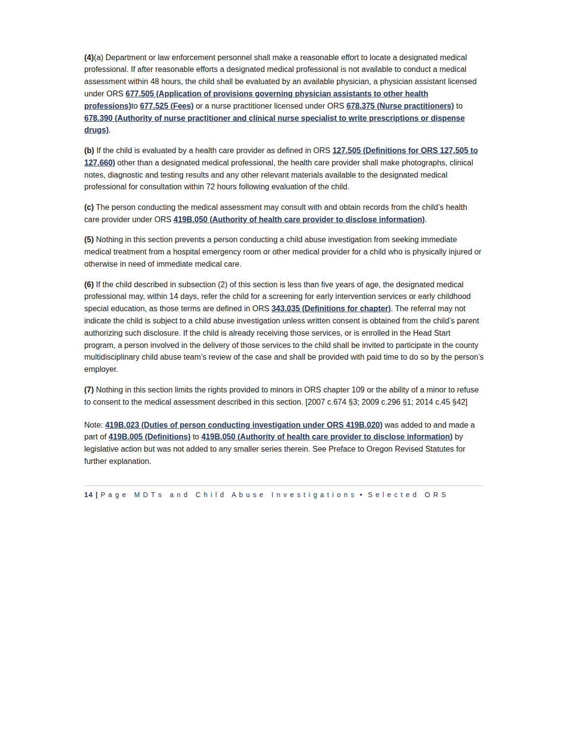(4)(a) Department or law enforcement personnel shall make a reasonable effort to locate a designated medical professional. If after reasonable efforts a designated medical professional is not available to conduct a medical assessment within 48 hours, the child shall be evaluated by an available physician, a physician assistant licensed under ORS 677.505 (Application of provisions governing physician assistants to other health professions) to 677.525 (Fees) or a nurse practitioner licensed under ORS 678.375 (Nurse practitioners) to 678.390 (Authority of nurse practitioner and clinical nurse specialist to write prescriptions or dispense drugs).
(b) If the child is evaluated by a health care provider as defined in ORS 127.505 (Definitions for ORS 127.505 to 127.660) other than a designated medical professional, the health care provider shall make photographs, clinical notes, diagnostic and testing results and any other relevant materials available to the designated medical professional for consultation within 72 hours following evaluation of the child.
(c) The person conducting the medical assessment may consult with and obtain records from the child’s health care provider under ORS 419B.050 (Authority of health care provider to disclose information).
(5) Nothing in this section prevents a person conducting a child abuse investigation from seeking immediate medical treatment from a hospital emergency room or other medical provider for a child who is physically injured or otherwise in need of immediate medical care.
(6) If the child described in subsection (2) of this section is less than five years of age, the designated medical professional may, within 14 days, refer the child for a screening for early intervention services or early childhood special education, as those terms are defined in ORS 343.035 (Definitions for chapter). The referral may not indicate the child is subject to a child abuse investigation unless written consent is obtained from the child’s parent authorizing such disclosure. If the child is already receiving those services, or is enrolled in the Head Start program, a person involved in the delivery of those services to the child shall be invited to participate in the county multidisciplinary child abuse team’s review of the case and shall be provided with paid time to do so by the person’s employer.
(7) Nothing in this section limits the rights provided to minors in ORS chapter 109 or the ability of a minor to refuse to consent to the medical assessment described in this section. [2007 c.674 §3; 2009 c.296 §1; 2014 c.45 §42]
Note: 419B.023 (Duties of person conducting investigation under ORS 419B.020) was added to and made a part of 419B.005 (Definitions) to 419B.050 (Authority of health care provider to disclose information) by legislative action but was not added to any smaller series therein. See Preface to Oregon Revised Statutes for further explanation.
14 | P a g e M D T s a n d C h i l d A b u s e I n v e s t i g a t i o n s • S e l e c t e d O R S